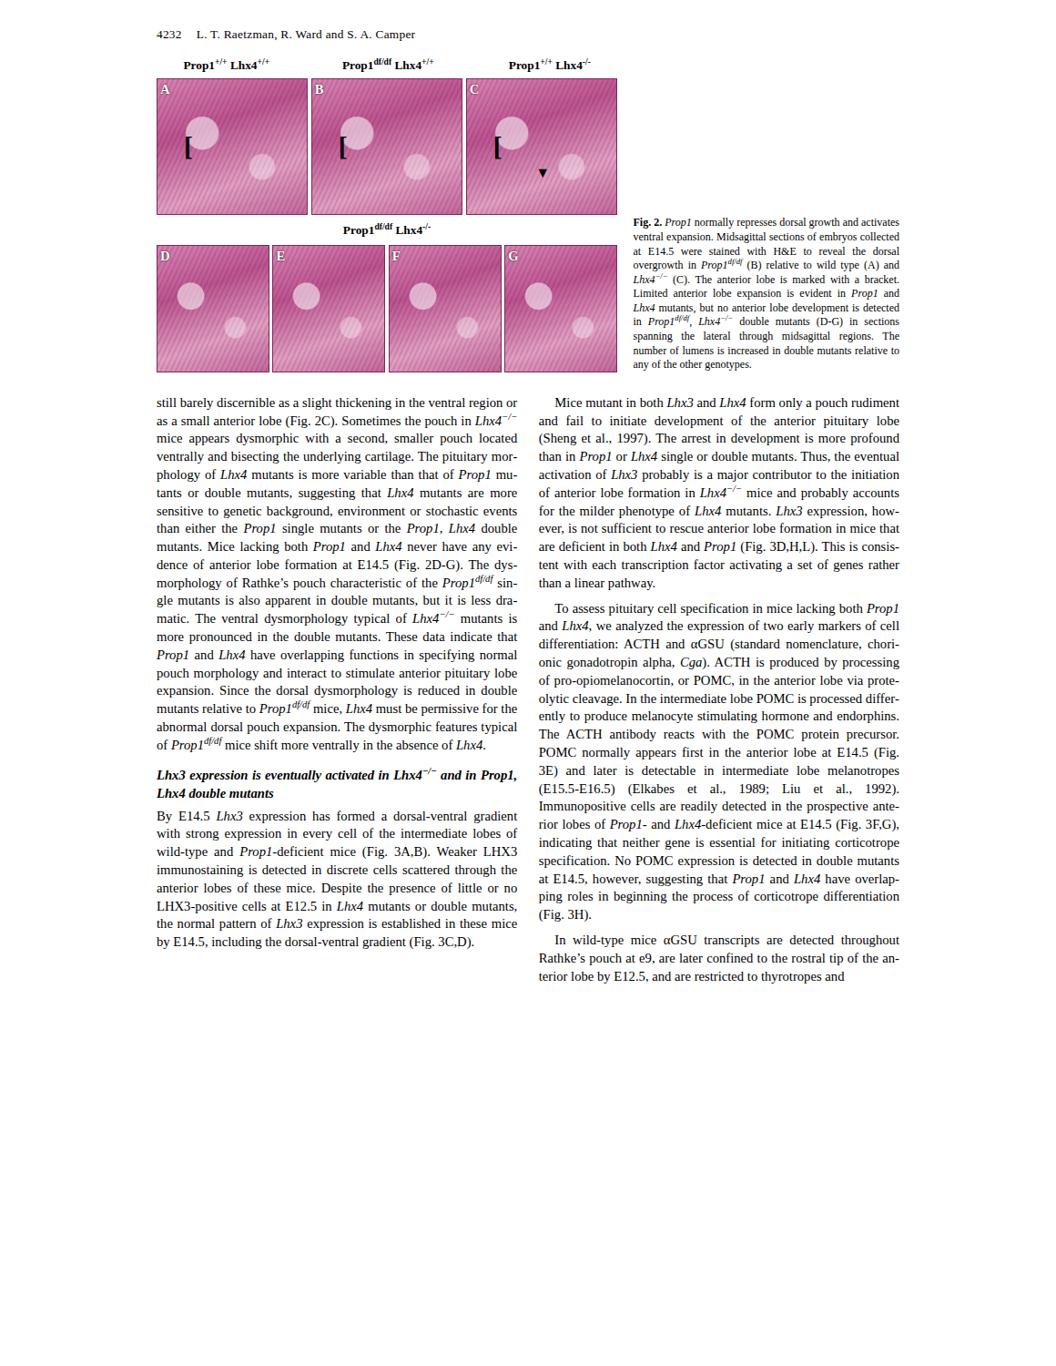4232 L. T. Raetzman, R. Ward and S. A. Camper
Prop1+/+ Lhx4+/+ Prop1df/df Lhx4+/+ Prop1+/+ Lhx4-/-
A [
B [
C [ ▼
Prop1df/df Lhx4-/-
D
E
F
G
Fig. 2. Prop1 normally represses dorsal growth and activates ventral expansion. Midsagittal sections of embryos collected at E14.5 were stained with H&E to reveal the dorsal overgrowth in Prop1df/df (B) relative to wild type (A) and Lhx4−/− (C). The anterior lobe is marked with a bracket. Limited anterior lobe expansion is evident in Prop1 and Lhx4 mutants, but no anterior lobe development is detected in Prop1df/df, Lhx4−/− double mutants (D-G) in sections spanning the lateral through midsagittal regions. The number of lumens is increased in double mutants relative to any of the other genotypes.
still barely discernible as a slight thickening in the ventral region or as a small anterior lobe (Fig. 2C). Sometimes the pouch in Lhx4−/− mice appears dysmorphic with a second, smaller pouch located ventrally and bisecting the underlying cartilage. The pituitary morphology of Lhx4 mutants is more variable than that of Prop1 mutants or double mutants, suggesting that Lhx4 mutants are more sensitive to genetic background, environment or stochastic events than either the Prop1 single mutants or the Prop1, Lhx4 double mutants. Mice lacking both Prop1 and Lhx4 never have any evidence of anterior lobe formation at E14.5 (Fig. 2D-G). The dysmorphology of Rathke’s pouch characteristic of the Prop1df/df single mutants is also apparent in double mutants, but it is less dramatic. The ventral dysmorphology typical of Lhx4−/− mutants is more pronounced in the double mutants. These data indicate that Prop1 and Lhx4 have overlapping functions in specifying normal pouch morphology and interact to stimulate anterior pituitary lobe expansion. Since the dorsal dysmorphology is reduced in double mutants relative to Prop1df/df mice, Lhx4 must be permissive for the abnormal dorsal pouch expansion. The dysmorphic features typical of Prop1df/df mice shift more ventrally in the absence of Lhx4.
Lhx3 expression is eventually activated in Lhx4−/− and in Prop1, Lhx4 double mutants
By E14.5 Lhx3 expression has formed a dorsal-ventral gradient with strong expression in every cell of the intermediate lobes of wild-type and Prop1-deficient mice (Fig. 3A,B). Weaker LHX3 immunostaining is detected in discrete cells scattered through the anterior lobes of these mice. Despite the presence of little or no LHX3-positive cells at E12.5 in Lhx4 mutants or double mutants, the normal pattern of Lhx3 expression is established in these mice by E14.5, including the dorsal-ventral gradient (Fig. 3C,D).
Mice mutant in both Lhx3 and Lhx4 form only a pouch rudiment and fail to initiate development of the anterior pituitary lobe (Sheng et al., 1997). The arrest in development is more profound than in Prop1 or Lhx4 single or double mutants. Thus, the eventual activation of Lhx3 probably is a major contributor to the initiation of anterior lobe formation in Lhx4−/− mice and probably accounts for the milder phenotype of Lhx4 mutants. Lhx3 expression, however, is not sufficient to rescue anterior lobe formation in mice that are deficient in both Lhx4 and Prop1 (Fig. 3D,H,L). This is consistent with each transcription factor activating a set of genes rather than a linear pathway.
To assess pituitary cell specification in mice lacking both Prop1 and Lhx4, we analyzed the expression of two early markers of cell differentiation: ACTH and αGSU (standard nomenclature, chorionic gonadotropin alpha, Cga). ACTH is produced by processing of pro-opiomelanocortin, or POMC, in the anterior lobe via proteolytic cleavage. In the intermediate lobe POMC is processed differently to produce melanocyte stimulating hormone and endorphins. The ACTH antibody reacts with the POMC protein precursor. POMC normally appears first in the anterior lobe at E14.5 (Fig. 3E) and later is detectable in intermediate lobe melanotropes (E15.5-E16.5) (Elkabes et al., 1989; Liu et al., 1992). Immunopositive cells are readily detected in the prospective anterior lobes of Prop1- and Lhx4-deficient mice at E14.5 (Fig. 3F,G), indicating that neither gene is essential for initiating corticotrope specification. No POMC expression is detected in double mutants at E14.5, however, suggesting that Prop1 and Lhx4 have overlapping roles in beginning the process of corticotrope differentiation (Fig. 3H).
In wild-type mice αGSU transcripts are detected throughout Rathke’s pouch at e9, are later confined to the rostral tip of the anterior lobe by E12.5, and are restricted to thyrotropes and